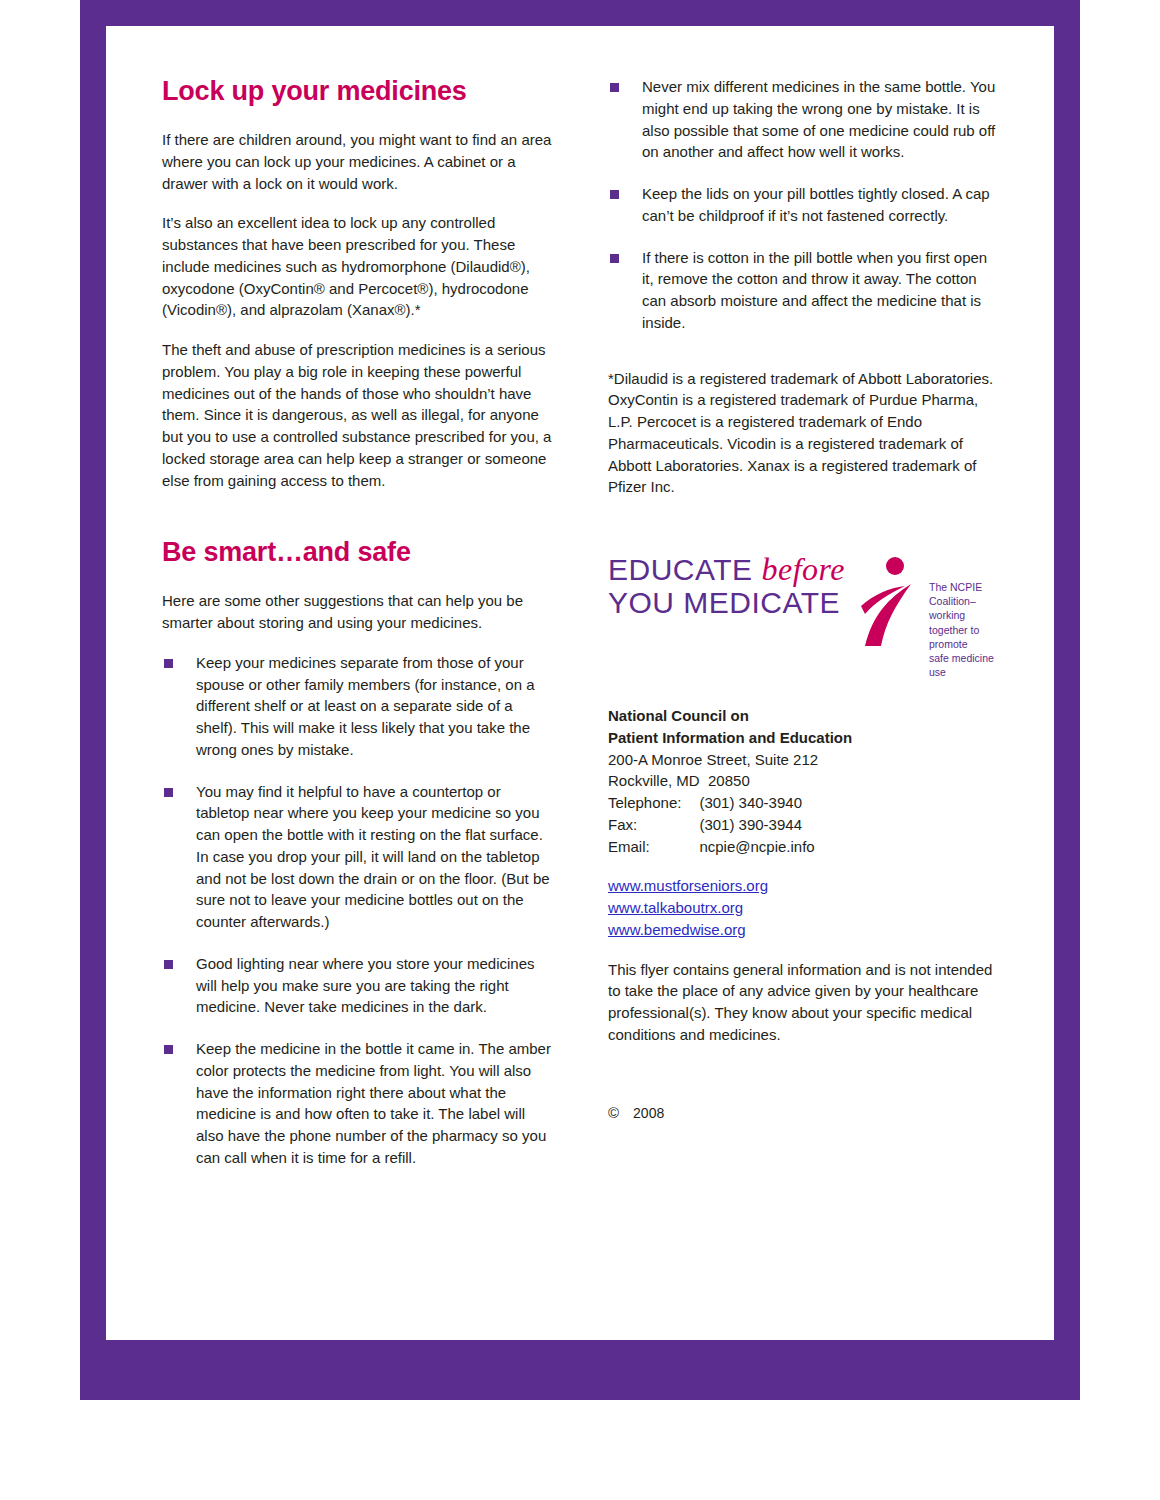Lock up your medicines
If there are children around, you might want to find an area where you can lock up your medicines. A cabinet or a drawer with a lock on it would work.
It’s also an excellent idea to lock up any controlled substances that have been prescribed for you. These include medicines such as hydromorphone (Dilaudid®), oxycodone (OxyContin® and Percocet®), hydrocodone (Vicodin®), and alprazolam (Xanax®).*
The theft and abuse of prescription medicines is a serious problem. You play a big role in keeping these powerful medicines out of the hands of those who shouldn’t have them. Since it is dangerous, as well as illegal, for anyone but you to use a controlled substance prescribed for you, a locked storage area can help keep a stranger or someone else from gaining access to them.
Be smart…and safe
Here are some other suggestions that can help you be smarter about storing and using your medicines.
Keep your medicines separate from those of your spouse or other family members (for instance, on a different shelf or at least on a separate side of a shelf). This will make it less likely that you take the wrong ones by mistake.
You may find it helpful to have a countertop or tabletop near where you keep your medicine so you can open the bottle with it resting on the flat surface. In case you drop your pill, it will land on the tabletop and not be lost down the drain or on the floor. (But be sure not to leave your medicine bottles out on the counter afterwards.)
Good lighting near where you store your medicines will help you make sure you are taking the right medicine. Never take medicines in the dark.
Keep the medicine in the bottle it came in. The amber color protects the medicine from light. You will also have the information right there about what the medicine is and how often to take it. The label will also have the phone number of the pharmacy so you can call when it is time for a refill.
Never mix different medicines in the same bottle. You might end up taking the wrong one by mistake. It is also possible that some of one medicine could rub off on another and affect how well it works.
Keep the lids on your pill bottles tightly closed. A cap can’t be childproof if it’s not fastened correctly.
If there is cotton in the pill bottle when you first open it, remove the cotton and throw it away. The cotton can absorb moisture and affect the medicine that is inside.
*Dilaudid is a registered trademark of Abbott Laboratories. OxyContin is a registered trademark of Purdue Pharma, L.P. Percocet is a registered trademark of Endo Pharmaceuticals. Vicodin is a registered trademark of Abbott Laboratories. Xanax is a registered trademark of Pfizer Inc.
EDUCATE before YOU MEDICATE
The NCPIE
Coalition–working
together to promote
safe medicine use
National Council on
Patient Information and Education
200-A Monroe Street, Suite 212
Rockville, MD 20850
| Telephone: | (301) 340-3940 |
| Fax: | (301) 390-3944 |
| Email: | ncpie@ncpie.info |
www.mustforseniors.org www.talkaboutrx.org www.bemedwise.org
This flyer contains general information and is not intended to take the place of any advice given by your healthcare professional(s). They know about your specific medical conditions and medicines.
©2008